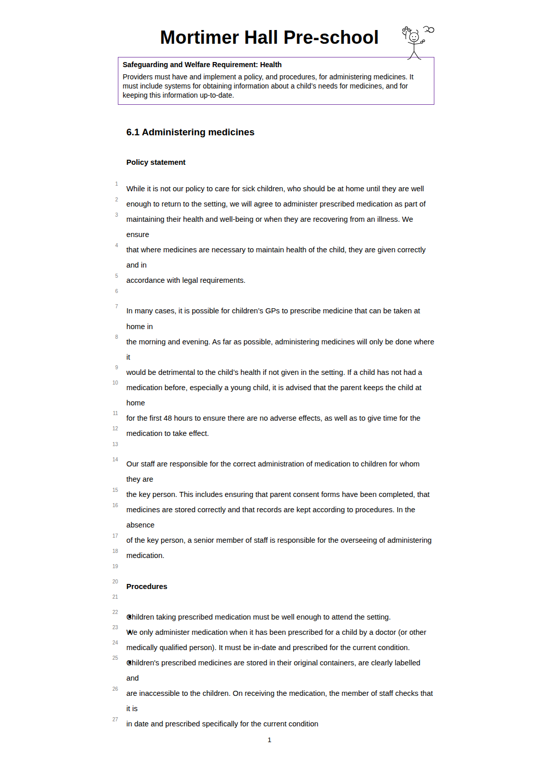Mortimer Hall Pre-school
Safeguarding and Welfare Requirement: Health
Providers must have and implement a policy, and procedures, for administering medicines. It must include systems for obtaining information about a child’s needs for medicines, and for keeping this information up-to-date.
6.1 Administering medicines
Policy statement
While it is not our policy to care for sick children, who should be at home until they are well
enough to return to the setting, we will agree to administer prescribed medication as part of
maintaining their health and well-being or when they are recovering from an illness. We ensure
that where medicines are necessary to maintain health of the child, they are given correctly and in
accordance with legal requirements.
In many cases, it is possible for children’s GPs to prescribe medicine that can be taken at home in
the morning and evening. As far as possible, administering medicines will only be done where it
would be detrimental to the child’s health if not given in the setting. If a child has not had a
medication before, especially a young child, it is advised that the parent keeps the child at home
for the first 48 hours to ensure there are no adverse effects, as well as to give time for the
medication to take effect.
Our staff are responsible for the correct administration of medication to children for whom they are
the key person. This includes ensuring that parent consent forms have been completed, that
medicines are stored correctly and that records are kept according to procedures. In the absence
of the key person, a senior member of staff is responsible for the overseeing of administering
medication.
Procedures
Children taking prescribed medication must be well enough to attend the setting.
We only administer medication when it has been prescribed for a child by a doctor (or other
medically qualified person). It must be in-date and prescribed for the current condition.
Children's prescribed medicines are stored in their original containers, are clearly labelled and
are inaccessible to the children. On receiving the medication, the member of staff checks that it is
in date and prescribed specifically for the current condition
1